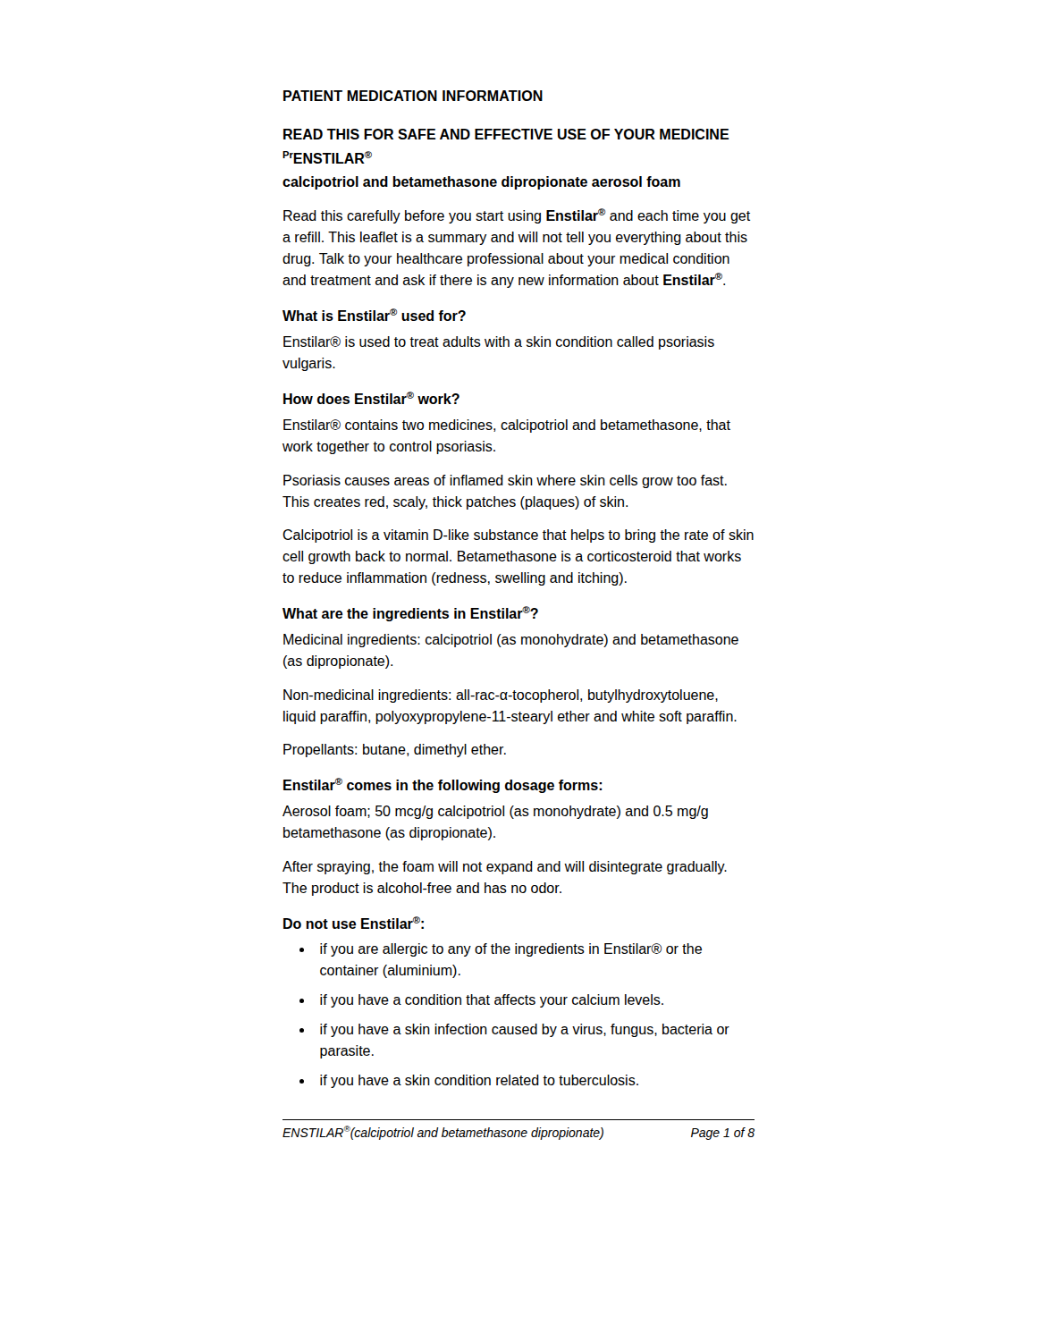PATIENT MEDICATION INFORMATION
READ THIS FOR SAFE AND EFFECTIVE USE OF YOUR MEDICINE
PrENSTILAR®
calcipotriol and betamethasone dipropionate aerosol foam
Read this carefully before you start using Enstilar® and each time you get a refill. This leaflet is a summary and will not tell you everything about this drug. Talk to your healthcare professional about your medical condition and treatment and ask if there is any new information about Enstilar®.
What is Enstilar® used for?
Enstilar® is used to treat adults with a skin condition called psoriasis vulgaris.
How does Enstilar® work?
Enstilar® contains two medicines, calcipotriol and betamethasone, that work together to control psoriasis.
Psoriasis causes areas of inflamed skin where skin cells grow too fast. This creates red, scaly, thick patches (plaques) of skin.
Calcipotriol is a vitamin D-like substance that helps to bring the rate of skin cell growth back to normal. Betamethasone is a corticosteroid that works to reduce inflammation (redness, swelling and itching).
What are the ingredients in Enstilar®?
Medicinal ingredients: calcipotriol (as monohydrate) and betamethasone (as dipropionate).
Non-medicinal ingredients: all-rac-α-tocopherol, butylhydroxytoluene, liquid paraffin, polyoxypropylene-11-stearyl ether and white soft paraffin.
Propellants: butane, dimethyl ether.
Enstilar® comes in the following dosage forms:
Aerosol foam; 50 mcg/g calcipotriol (as monohydrate) and 0.5 mg/g betamethasone (as dipropionate).
After spraying, the foam will not expand and will disintegrate gradually. The product is alcohol-free and has no odor.
Do not use Enstilar®:
if you are allergic to any of the ingredients in Enstilar® or the container (aluminium).
if you have a condition that affects your calcium levels.
if you have a skin infection caused by a virus, fungus, bacteria or parasite.
if you have a skin condition related to tuberculosis.
ENSTILAR®(calcipotriol and betamethasone dipropionate)
Page 1 of 8